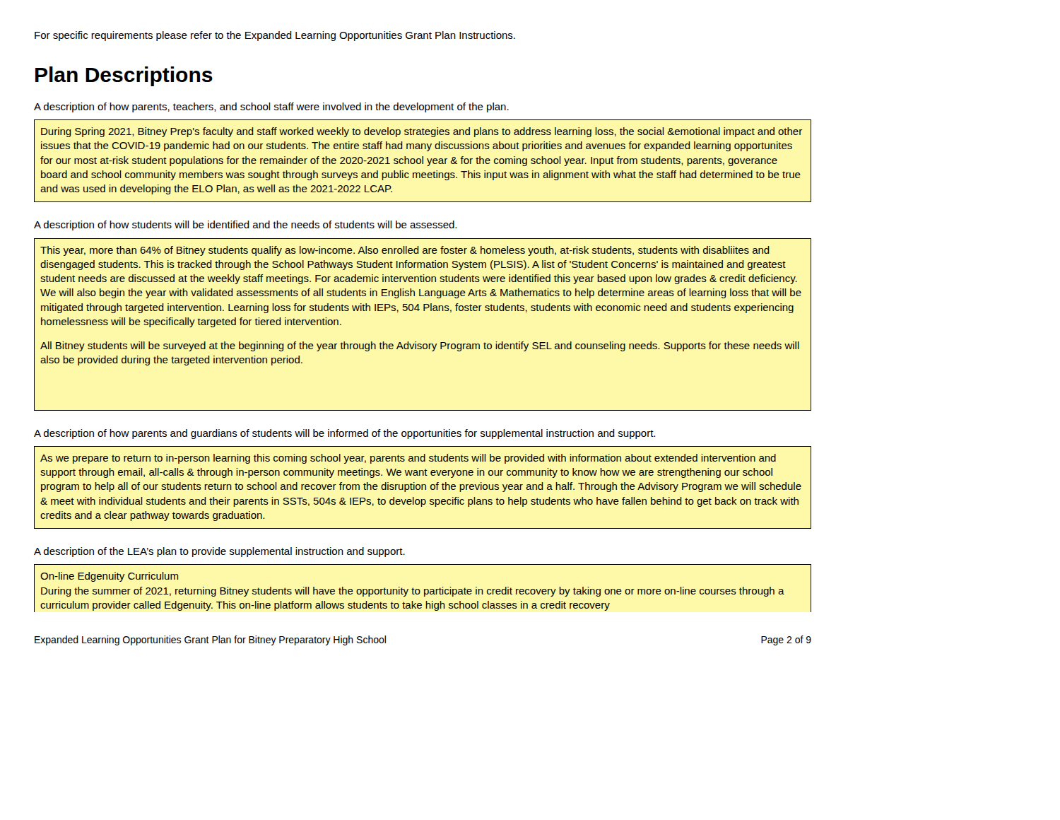For specific requirements please refer to the Expanded Learning Opportunities Grant Plan Instructions.
Plan Descriptions
A description of how parents, teachers, and school staff were involved in the development of the plan.
During Spring 2021, Bitney Prep's faculty and staff worked weekly to develop strategies and plans to address learning loss, the social &emotional impact and other issues that the COVID-19 pandemic had on our students. The entire staff had many discussions about priorities and avenues for expanded learning opportunites for our most at-risk student populations for the remainder of the 2020-2021 school year & for the coming school year. Input from students, parents, goverance board and school community members was sought through surveys and public meetings. This input was in alignment with what the staff had determined to be true and was used in developing the ELO Plan, as well as the 2021-2022 LCAP.
A description of how students will be identified and the needs of students will be assessed.
This year, more than 64% of Bitney students qualify as low-income. Also enrolled are foster & homeless youth, at-risk students, students with disabliites and disengaged students. This is tracked through the School Pathways Student Information System (PLSIS). A list of 'Student Concerns' is maintained and greatest student needs are discussed at the weekly staff meetings. For academic intervention students were identified this year based upon low grades & credit deficiency. We will also begin the year with validated assessments of all students in English Language Arts & Mathematics to help determine areas of learning loss that will be mitigated through targeted intervention. Learning loss for students with IEPs, 504 Plans, foster students, students with economic need and students experiencing homelessness will be specifically targeted for tiered intervention.
All Bitney students will be surveyed at the beginning of the year through the Advisory Program to identify SEL and counseling needs. Supports for these needs will also be provided during the targeted intervention period.
A description of how parents and guardians of students will be informed of the opportunities for supplemental instruction and support.
As we prepare to return to in-person learning this coming school year, parents and students will be provided with information about extended intervention and support through email, all-calls & through in-person community meetings. We want everyone in our community to know how we are strengthening our school program to help all of our students return to school and recover from the disruption of the previous year and a half. Through the Advisory Program we will schedule & meet with individual students and their parents in SSTs, 504s & IEPs, to develop specific plans to help students who have fallen behind to get back on track with credits and a clear pathway towards graduation.
A description of the LEA’s plan to provide supplemental instruction and support.
On-line Edgenuity Curriculum
During the summer of 2021, returning Bitney students will have the opportunity to participate in credit recovery by taking one or more on-line courses through a curriculum provider called Edgenuity. This on-line platform allows students to take high school classes in a credit recovery
Expanded Learning Opportunities Grant Plan for Bitney Preparatory High School Page 2 of 9